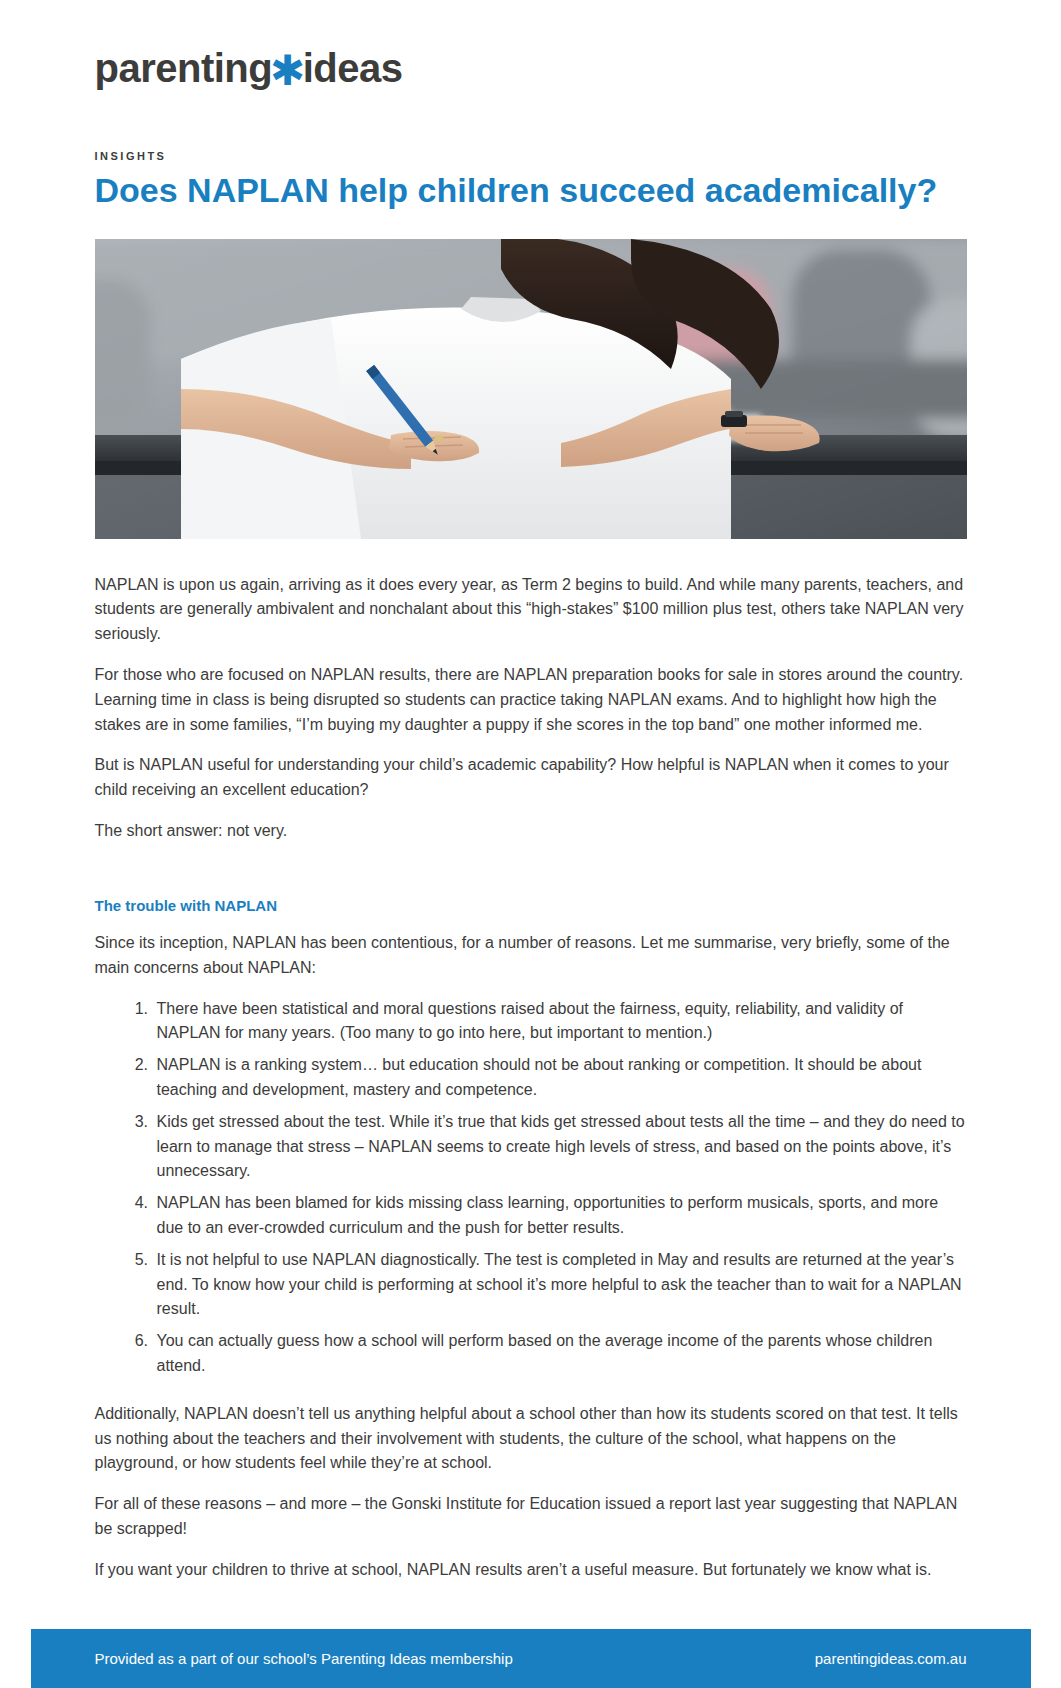parenting✱ideas
Insights
Does NAPLAN help children succeed academically?
NAPLAN is upon us again, arriving as it does every year, as Term 2 begins to build. And while many parents, teachers, and students are generally ambivalent and nonchalant about this “high-stakes” $100 million plus test, others take NAPLAN very seriously.
For those who are focused on NAPLAN results, there are NAPLAN preparation books for sale in stores around the country. Learning time in class is being disrupted so students can practice taking NAPLAN exams. And to highlight how high the stakes are in some families, “I’m buying my daughter a puppy if she scores in the top band” one mother informed me.
But is NAPLAN useful for understanding your child’s academic capability? How helpful is NAPLAN when it comes to your child receiving an excellent education?
The short answer: not very.
The trouble with NAPLAN
Since its inception, NAPLAN has been contentious, for a number of reasons. Let me summarise, very briefly, some of the main concerns about NAPLAN:
There have been statistical and moral questions raised about the fairness, equity, reliability, and validity of NAPLAN for many years. (Too many to go into here, but important to mention.)
NAPLAN is a ranking system… but education should not be about ranking or competition. It should be about teaching and development, mastery and competence.
Kids get stressed about the test. While it’s true that kids get stressed about tests all the time – and they do need to learn to manage that stress – NAPLAN seems to create high levels of stress, and based on the points above, it’s unnecessary.
NAPLAN has been blamed for kids missing class learning, opportunities to perform musicals, sports, and more due to an ever-crowded curriculum and the push for better results.
It is not helpful to use NAPLAN diagnostically. The test is completed in May and results are returned at the year’s end. To know how your child is performing at school it’s more helpful to ask the teacher than to wait for a NAPLAN result.
You can actually guess how a school will perform based on the average income of the parents whose children attend.
Additionally, NAPLAN doesn’t tell us anything helpful about a school other than how its students scored on that test. It tells us nothing about the teachers and their involvement with students, the culture of the school, what happens on the playground, or how students feel while they’re at school.
For all of these reasons – and more – the Gonski Institute for Education issued a report last year suggesting that NAPLAN be scrapped!
If you want your children to thrive at school, NAPLAN results aren’t a useful measure. But fortunately we know what is.
Provided as a part of our school’s Parenting Ideas membership
parentingideas.com.au